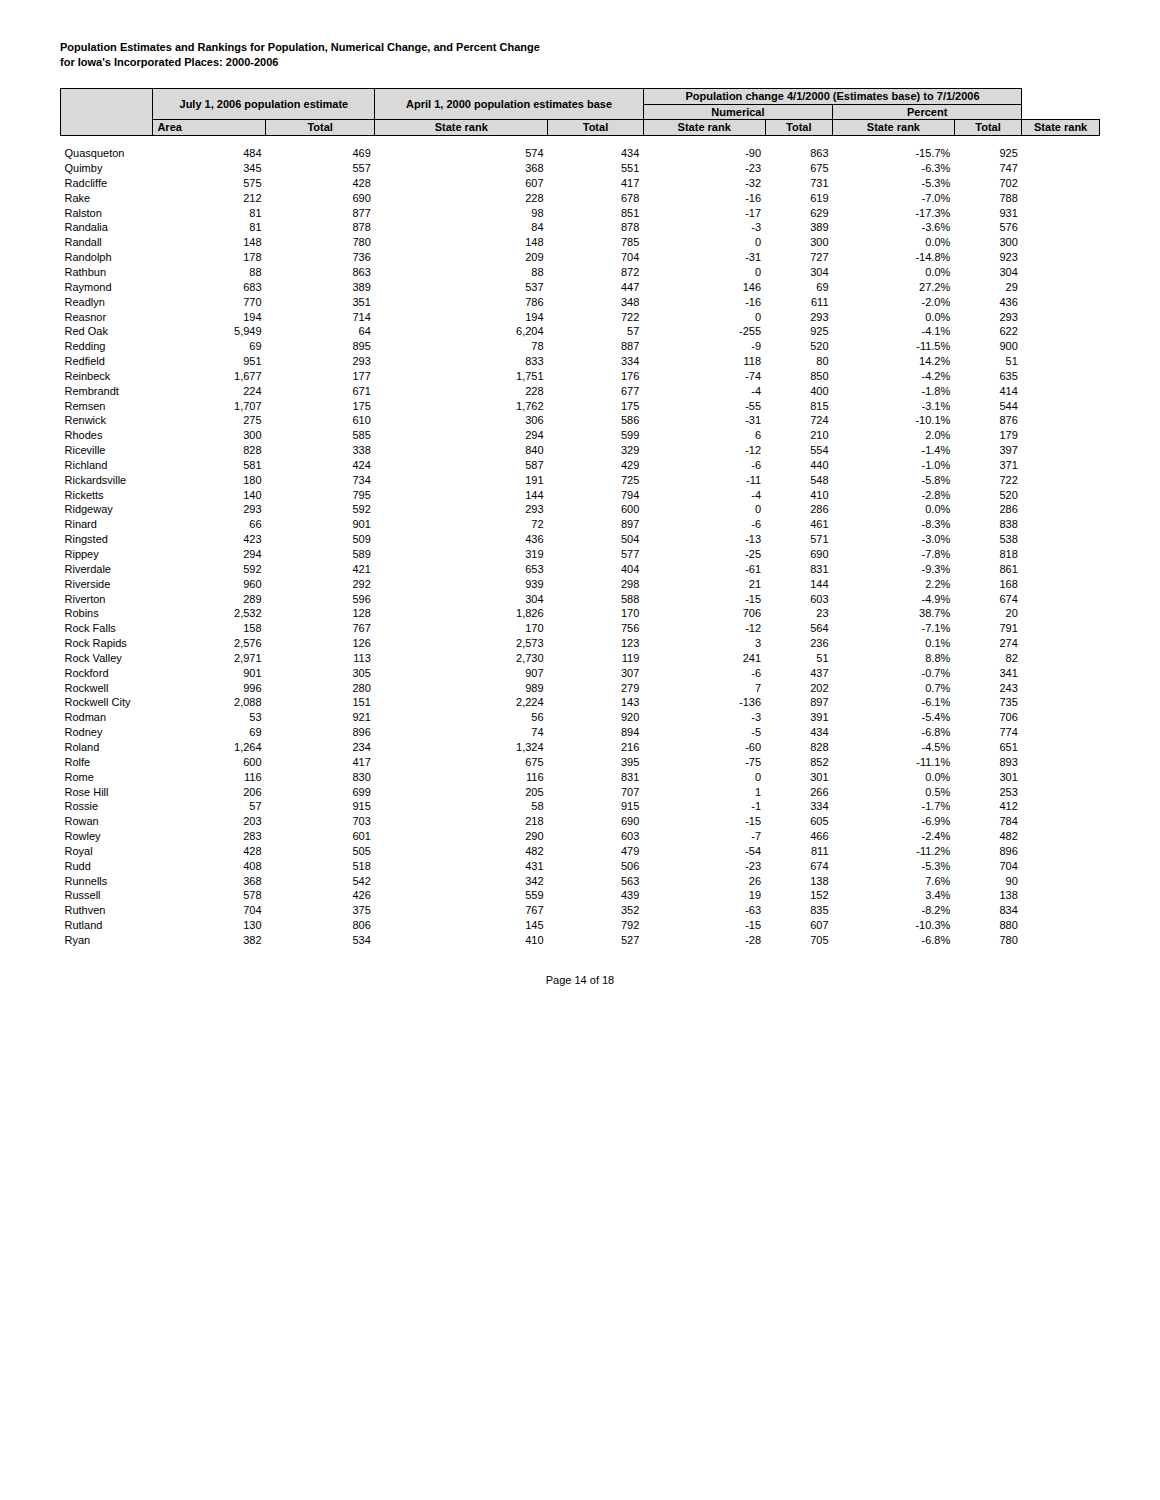Population Estimates and Rankings for Population, Numerical Change, and Percent Change
for Iowa's Incorporated Places: 2000-2006
| | July 1, 2006 population estimate | April 1, 2000 population estimates base | Population change 4/1/2000 (Estimates base) to 7/1/2006 |
| --- | --- | --- | --- |
| Numerical | Percent |
| Area | Total | State rank | Total | State rank | Total | State rank | Total | State rank |
| Quasqueton | 484 | 469 | 574 | 434 | -90 | 863 | -15.7% | 925 |
| Quimby | 345 | 557 | 368 | 551 | -23 | 675 | -6.3% | 747 |
| Radcliffe | 575 | 428 | 607 | 417 | -32 | 731 | -5.3% | 702 |
| Rake | 212 | 690 | 228 | 678 | -16 | 619 | -7.0% | 788 |
| Ralston | 81 | 877 | 98 | 851 | -17 | 629 | -17.3% | 931 |
| Randalia | 81 | 878 | 84 | 878 | -3 | 389 | -3.6% | 576 |
| Randall | 148 | 780 | 148 | 785 | 0 | 300 | 0.0% | 300 |
| Randolph | 178 | 736 | 209 | 704 | -31 | 727 | -14.8% | 923 |
| Rathbun | 88 | 863 | 88 | 872 | 0 | 304 | 0.0% | 304 |
| Raymond | 683 | 389 | 537 | 447 | 146 | 69 | 27.2% | 29 |
| Readlyn | 770 | 351 | 786 | 348 | -16 | 611 | -2.0% | 436 |
| Reasnor | 194 | 714 | 194 | 722 | 0 | 293 | 0.0% | 293 |
| Red Oak | 5,949 | 64 | 6,204 | 57 | -255 | 925 | -4.1% | 622 |
| Redding | 69 | 895 | 78 | 887 | -9 | 520 | -11.5% | 900 |
| Redfield | 951 | 293 | 833 | 334 | 118 | 80 | 14.2% | 51 |
| Reinbeck | 1,677 | 177 | 1,751 | 176 | -74 | 850 | -4.2% | 635 |
| Rembrandt | 224 | 671 | 228 | 677 | -4 | 400 | -1.8% | 414 |
| Remsen | 1,707 | 175 | 1,762 | 175 | -55 | 815 | -3.1% | 544 |
| Renwick | 275 | 610 | 306 | 586 | -31 | 724 | -10.1% | 876 |
| Rhodes | 300 | 585 | 294 | 599 | 6 | 210 | 2.0% | 179 |
| Riceville | 828 | 338 | 840 | 329 | -12 | 554 | -1.4% | 397 |
| Richland | 581 | 424 | 587 | 429 | -6 | 440 | -1.0% | 371 |
| Rickardsville | 180 | 734 | 191 | 725 | -11 | 548 | -5.8% | 722 |
| Ricketts | 140 | 795 | 144 | 794 | -4 | 410 | -2.8% | 520 |
| Ridgeway | 293 | 592 | 293 | 600 | 0 | 286 | 0.0% | 286 |
| Rinard | 66 | 901 | 72 | 897 | -6 | 461 | -8.3% | 838 |
| Ringsted | 423 | 509 | 436 | 504 | -13 | 571 | -3.0% | 538 |
| Rippey | 294 | 589 | 319 | 577 | -25 | 690 | -7.8% | 818 |
| Riverdale | 592 | 421 | 653 | 404 | -61 | 831 | -9.3% | 861 |
| Riverside | 960 | 292 | 939 | 298 | 21 | 144 | 2.2% | 168 |
| Riverton | 289 | 596 | 304 | 588 | -15 | 603 | -4.9% | 674 |
| Robins | 2,532 | 128 | 1,826 | 170 | 706 | 23 | 38.7% | 20 |
| Rock Falls | 158 | 767 | 170 | 756 | -12 | 564 | -7.1% | 791 |
| Rock Rapids | 2,576 | 126 | 2,573 | 123 | 3 | 236 | 0.1% | 274 |
| Rock Valley | 2,971 | 113 | 2,730 | 119 | 241 | 51 | 8.8% | 82 |
| Rockford | 901 | 305 | 907 | 307 | -6 | 437 | -0.7% | 341 |
| Rockwell | 996 | 280 | 989 | 279 | 7 | 202 | 0.7% | 243 |
| Rockwell City | 2,088 | 151 | 2,224 | 143 | -136 | 897 | -6.1% | 735 |
| Rodman | 53 | 921 | 56 | 920 | -3 | 391 | -5.4% | 706 |
| Rodney | 69 | 896 | 74 | 894 | -5 | 434 | -6.8% | 774 |
| Roland | 1,264 | 234 | 1,324 | 216 | -60 | 828 | -4.5% | 651 |
| Rolfe | 600 | 417 | 675 | 395 | -75 | 852 | -11.1% | 893 |
| Rome | 116 | 830 | 116 | 831 | 0 | 301 | 0.0% | 301 |
| Rose Hill | 206 | 699 | 205 | 707 | 1 | 266 | 0.5% | 253 |
| Rossie | 57 | 915 | 58 | 915 | -1 | 334 | -1.7% | 412 |
| Rowan | 203 | 703 | 218 | 690 | -15 | 605 | -6.9% | 784 |
| Rowley | 283 | 601 | 290 | 603 | -7 | 466 | -2.4% | 482 |
| Royal | 428 | 505 | 482 | 479 | -54 | 811 | -11.2% | 896 |
| Rudd | 408 | 518 | 431 | 506 | -23 | 674 | -5.3% | 704 |
| Runnells | 368 | 542 | 342 | 563 | 26 | 138 | 7.6% | 90 |
| Russell | 578 | 426 | 559 | 439 | 19 | 152 | 3.4% | 138 |
| Ruthven | 704 | 375 | 767 | 352 | -63 | 835 | -8.2% | 834 |
| Rutland | 130 | 806 | 145 | 792 | -15 | 607 | -10.3% | 880 |
| Ryan | 382 | 534 | 410 | 527 | -28 | 705 | -6.8% | 780 |
Page 14 of 18